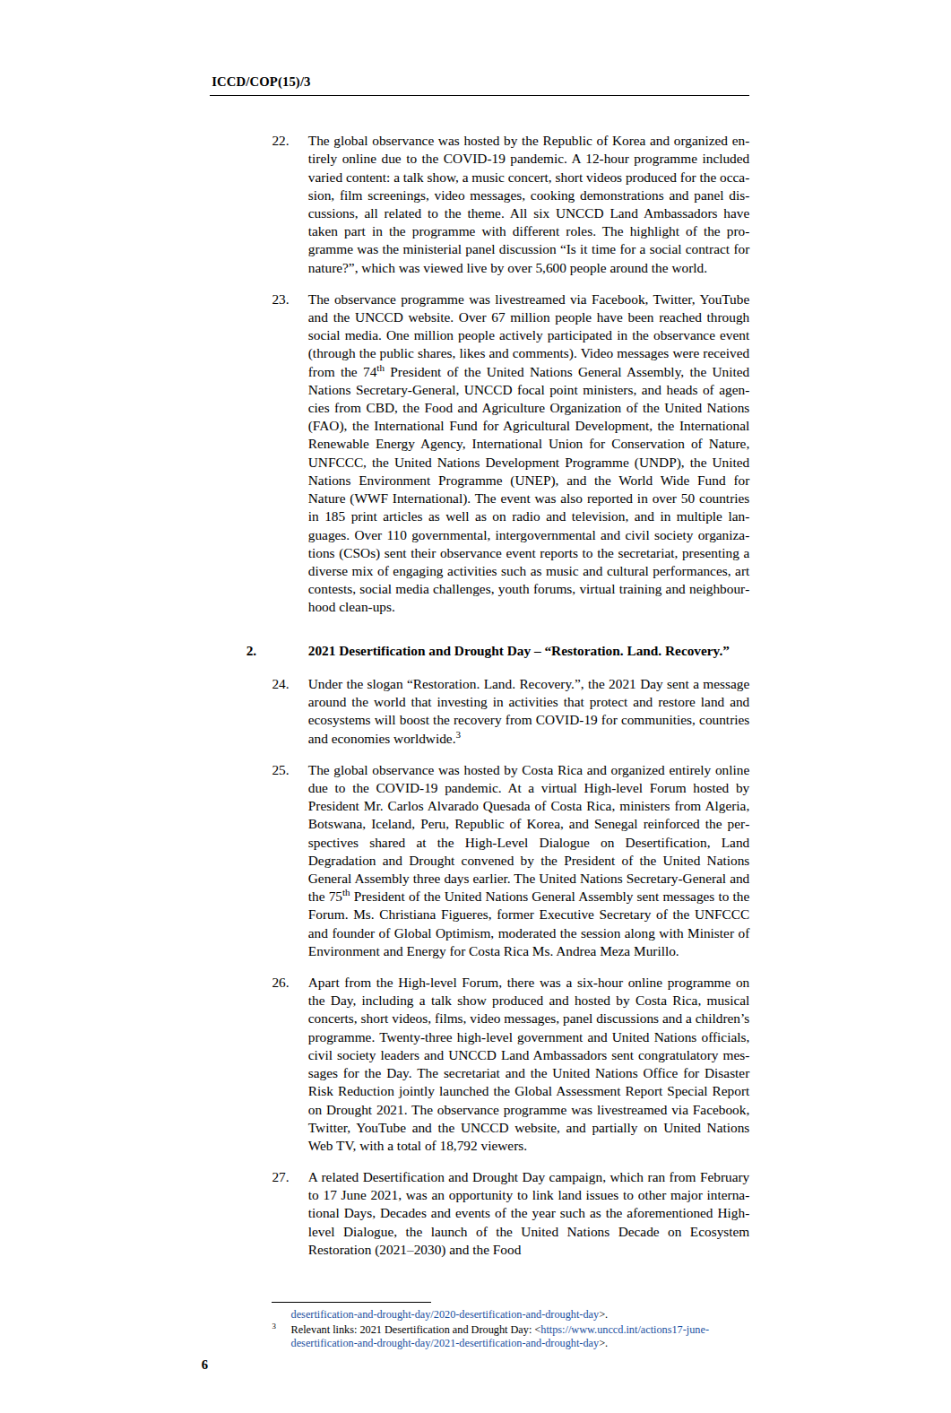ICCD/COP(15)/3
22. The global observance was hosted by the Republic of Korea and organized entirely online due to the COVID-19 pandemic. A 12-hour programme included varied content: a talk show, a music concert, short videos produced for the occasion, film screenings, video messages, cooking demonstrations and panel discussions, all related to the theme. All six UNCCD Land Ambassadors have taken part in the programme with different roles. The highlight of the programme was the ministerial panel discussion “Is it time for a social contract for nature?”, which was viewed live by over 5,600 people around the world.
23. The observance programme was livestreamed via Facebook, Twitter, YouTube and the UNCCD website. Over 67 million people have been reached through social media. One million people actively participated in the observance event (through the public shares, likes and comments). Video messages were received from the 74th President of the United Nations General Assembly, the United Nations Secretary-General, UNCCD focal point ministers, and heads of agencies from CBD, the Food and Agriculture Organization of the United Nations (FAO), the International Fund for Agricultural Development, the International Renewable Energy Agency, International Union for Conservation of Nature, UNFCCC, the United Nations Development Programme (UNDP), the United Nations Environment Programme (UNEP), and the World Wide Fund for Nature (WWF International). The event was also reported in over 50 countries in 185 print articles as well as on radio and television, and in multiple languages. Over 110 governmental, intergovernmental and civil society organizations (CSOs) sent their observance event reports to the secretariat, presenting a diverse mix of engaging activities such as music and cultural performances, art contests, social media challenges, youth forums, virtual training and neighbourhood clean-ups.
2. 2021 Desertification and Drought Day – “Restoration. Land. Recovery.”
24. Under the slogan “Restoration. Land. Recovery.”, the 2021 Day sent a message around the world that investing in activities that protect and restore land and ecosystems will boost the recovery from COVID-19 for communities, countries and economies worldwide.3
25. The global observance was hosted by Costa Rica and organized entirely online due to the COVID-19 pandemic. At a virtual High-level Forum hosted by President Mr. Carlos Alvarado Quesada of Costa Rica, ministers from Algeria, Botswana, Iceland, Peru, Republic of Korea, and Senegal reinforced the perspectives shared at the High-Level Dialogue on Desertification, Land Degradation and Drought convened by the President of the United Nations General Assembly three days earlier. The United Nations Secretary-General and the 75th President of the United Nations General Assembly sent messages to the Forum. Ms. Christiana Figueres, former Executive Secretary of the UNFCCC and founder of Global Optimism, moderated the session along with Minister of Environment and Energy for Costa Rica Ms. Andrea Meza Murillo.
26. Apart from the High-level Forum, there was a six-hour online programme on the Day, including a talk show produced and hosted by Costa Rica, musical concerts, short videos, films, video messages, panel discussions and a children’s programme. Twenty-three high-level government and United Nations officials, civil society leaders and UNCCD Land Ambassadors sent congratulatory messages for the Day. The secretariat and the United Nations Office for Disaster Risk Reduction jointly launched the Global Assessment Report Special Report on Drought 2021. The observance programme was livestreamed via Facebook, Twitter, YouTube and the UNCCD website, and partially on United Nations Web TV, with a total of 18,792 viewers.
27. A related Desertification and Drought Day campaign, which ran from February to 17 June 2021, was an opportunity to link land issues to other major international Days, Decades and events of the year such as the aforementioned High-level Dialogue, the launch of the United Nations Decade on Ecosystem Restoration (2021–2030) and the Food
desertification-and-drought-day/2020-desertification-and-drought-day>.
3 Relevant links: 2021 Desertification and Drought Day: <https://www.unccd.int/actions17-june-desertification-and-drought-day/2021-desertification-and-drought-day>.
6